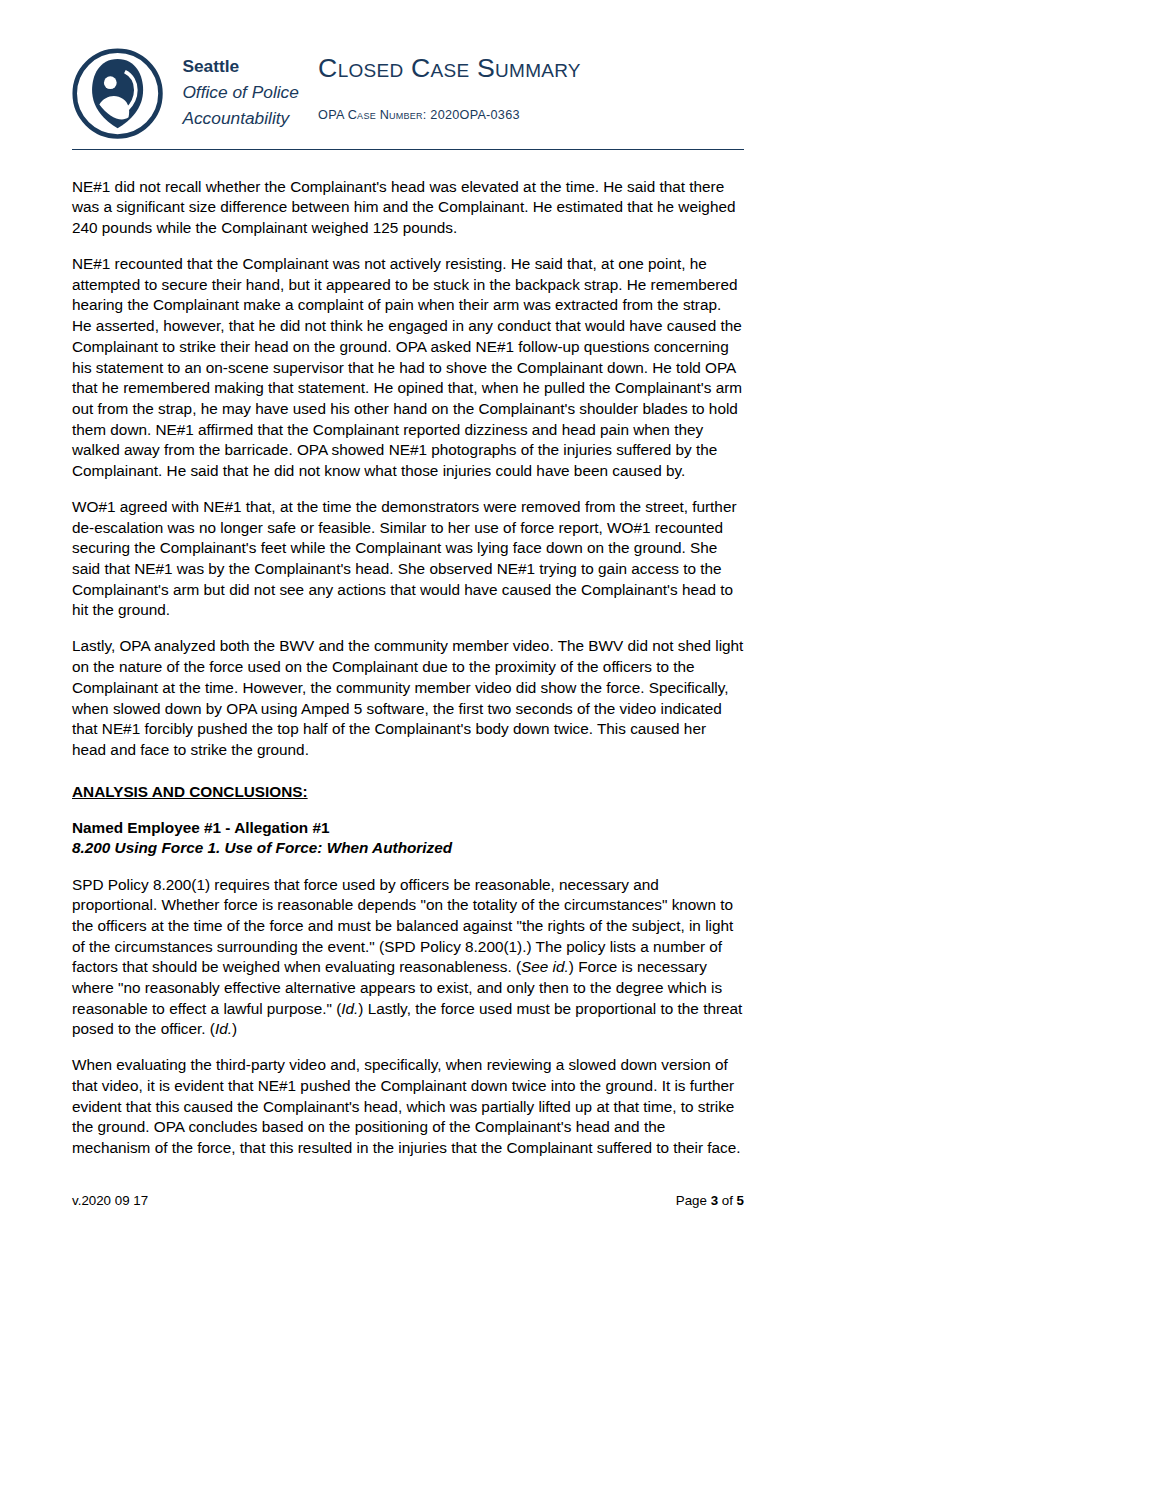Seattle
Office of Police
Accountability
Closed Case Summary
OPA Case Number: 2020OPA-0363
NE#1 did not recall whether the Complainant's head was elevated at the time. He said that there was a significant size difference between him and the Complainant. He estimated that he weighed 240 pounds while the Complainant weighed 125 pounds.
NE#1 recounted that the Complainant was not actively resisting. He said that, at one point, he attempted to secure their hand, but it appeared to be stuck in the backpack strap. He remembered hearing the Complainant make a complaint of pain when their arm was extracted from the strap. He asserted, however, that he did not think he engaged in any conduct that would have caused the Complainant to strike their head on the ground. OPA asked NE#1 follow-up questions concerning his statement to an on-scene supervisor that he had to shove the Complainant down. He told OPA that he remembered making that statement. He opined that, when he pulled the Complainant's arm out from the strap, he may have used his other hand on the Complainant's shoulder blades to hold them down. NE#1 affirmed that the Complainant reported dizziness and head pain when they walked away from the barricade. OPA showed NE#1 photographs of the injuries suffered by the Complainant. He said that he did not know what those injuries could have been caused by.
WO#1 agreed with NE#1 that, at the time the demonstrators were removed from the street, further de-escalation was no longer safe or feasible. Similar to her use of force report, WO#1 recounted securing the Complainant's feet while the Complainant was lying face down on the ground. She said that NE#1 was by the Complainant's head. She observed NE#1 trying to gain access to the Complainant's arm but did not see any actions that would have caused the Complainant's head to hit the ground.
Lastly, OPA analyzed both the BWV and the community member video. The BWV did not shed light on the nature of the force used on the Complainant due to the proximity of the officers to the Complainant at the time. However, the community member video did show the force. Specifically, when slowed down by OPA using Amped 5 software, the first two seconds of the video indicated that NE#1 forcibly pushed the top half of the Complainant's body down twice. This caused her head and face to strike the ground.
ANALYSIS AND CONCLUSIONS:
Named Employee #1 - Allegation #1
8.200 Using Force 1. Use of Force: When Authorized
SPD Policy 8.200(1) requires that force used by officers be reasonable, necessary and proportional. Whether force is reasonable depends "on the totality of the circumstances" known to the officers at the time of the force and must be balanced against "the rights of the subject, in light of the circumstances surrounding the event." (SPD Policy 8.200(1).) The policy lists a number of factors that should be weighed when evaluating reasonableness. (See id.) Force is necessary where "no reasonably effective alternative appears to exist, and only then to the degree which is reasonable to effect a lawful purpose." (Id.) Lastly, the force used must be proportional to the threat posed to the officer. (Id.)
When evaluating the third-party video and, specifically, when reviewing a slowed down version of that video, it is evident that NE#1 pushed the Complainant down twice into the ground. It is further evident that this caused the Complainant's head, which was partially lifted up at that time, to strike the ground. OPA concludes based on the positioning of the Complainant's head and the mechanism of the force, that this resulted in the injuries that the Complainant suffered to their face.
v.2020 09 17
Page 3 of 5